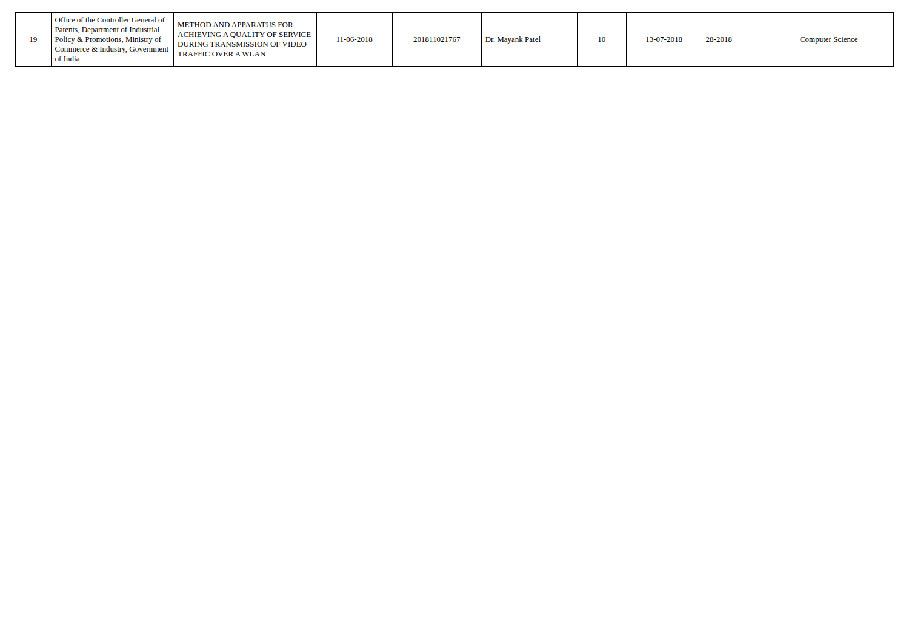| 19 | Office of the Controller General of Patents, Department of Industrial Policy & Promotions, Ministry of Commerce & Industry, Government of India | METHOD AND APPARATUS FOR ACHIEVING A QUALITY OF SERVICE DURING TRANSMISSION OF VIDEO TRAFFIC OVER A WLAN | 11-06-2018 | 201811021767 | Dr. Mayank Patel | 10 | 13-07-2018 | 28-2018 | Computer Science |